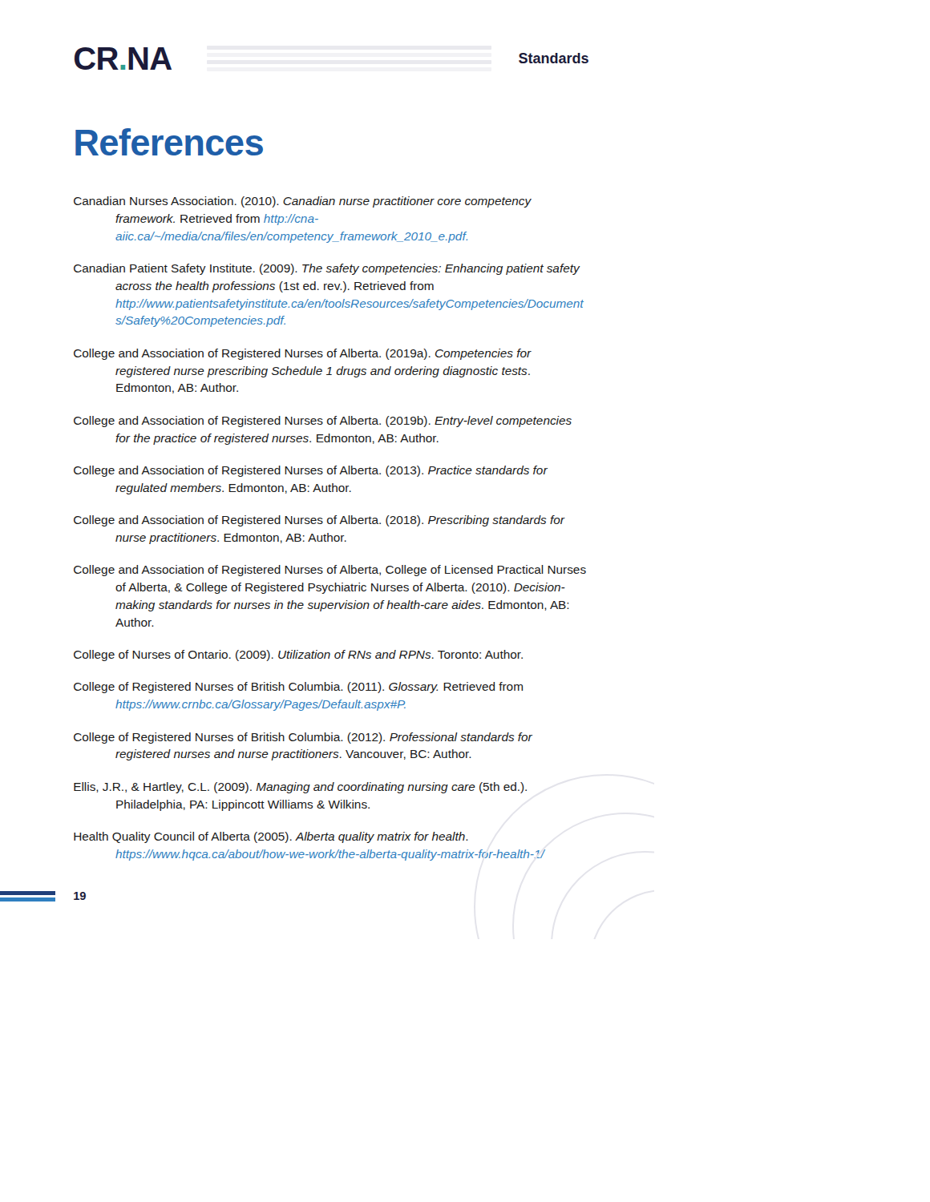CR. NA
Standards
References
Canadian Nurses Association. (2010). Canadian nurse practitioner core competency framework. Retrieved from http://cna-aiic.ca/~/media/cna/files/en/competency_framework_2010_e.pdf.
Canadian Patient Safety Institute. (2009). The safety competencies: Enhancing patient safety across the health professions (1st ed. rev.). Retrieved from http://www.patientsafetyinstitute.ca/en/toolsResources/safetyCompetencies/Documents/Safety%20Competencies.pdf.
College and Association of Registered Nurses of Alberta. (2019a). Competencies for registered nurse prescribing Schedule 1 drugs and ordering diagnostic tests. Edmonton, AB: Author.
College and Association of Registered Nurses of Alberta. (2019b). Entry-level competencies for the practice of registered nurses. Edmonton, AB: Author.
College and Association of Registered Nurses of Alberta. (2013). Practice standards for regulated members. Edmonton, AB: Author.
College and Association of Registered Nurses of Alberta. (2018). Prescribing standards for nurse practitioners. Edmonton, AB: Author.
College and Association of Registered Nurses of Alberta, College of Licensed Practical Nurses of Alberta, & College of Registered Psychiatric Nurses of Alberta. (2010). Decision-making standards for nurses in the supervision of health-care aides. Edmonton, AB: Author.
College of Nurses of Ontario. (2009). Utilization of RNs and RPNs. Toronto: Author.
College of Registered Nurses of British Columbia. (2011). Glossary. Retrieved from https://www.crnbc.ca/Glossary/Pages/Default.aspx#P.
College of Registered Nurses of British Columbia. (2012). Professional standards for registered nurses and nurse practitioners. Vancouver, BC: Author.
Ellis, J.R., & Hartley, C.L. (2009). Managing and coordinating nursing care (5th ed.). Philadelphia, PA: Lippincott Williams & Wilkins.
Health Quality Council of Alberta (2005). Alberta quality matrix for health. https://www.hqca.ca/about/how-we-work/the-alberta-quality-matrix-for-health-1/
19